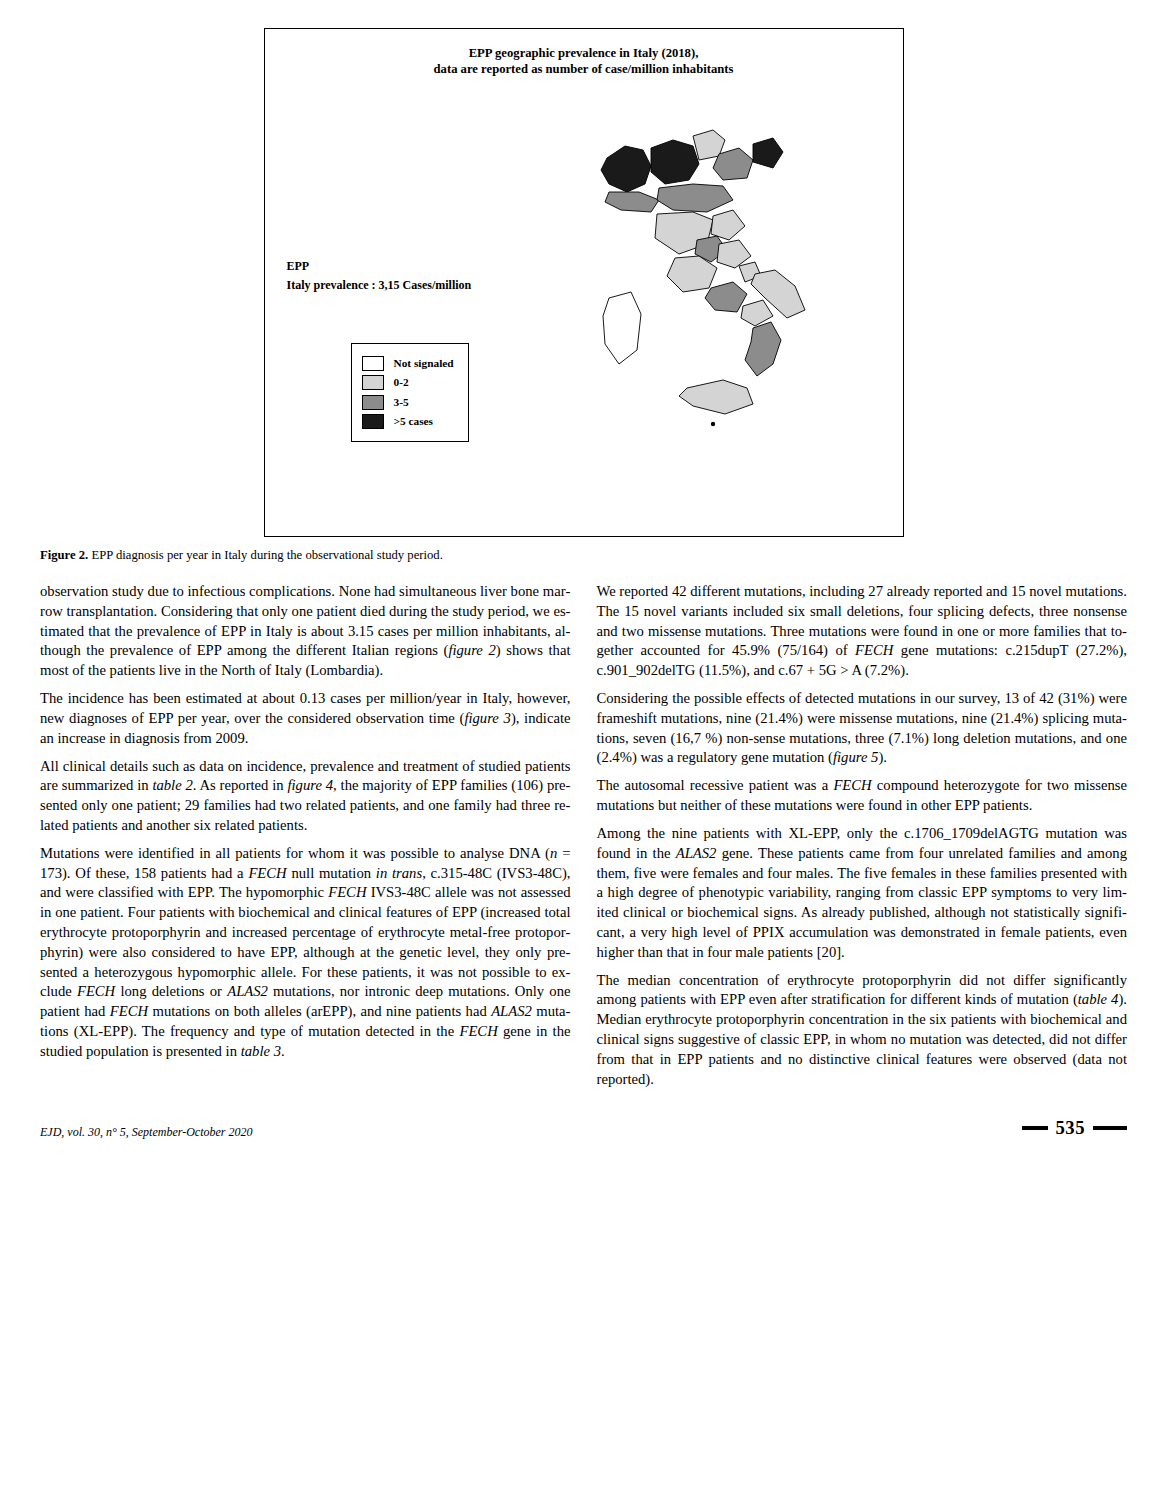EPP geographic prevalence in Italy (2018),
data are reported as number of case/million inhabitants
EPP Italy prevalence : 3,15 Cases/million
Not signaled
0-2
3-5
>5 cases
Figure 2. EPP diagnosis per year in Italy during the observational study period.
observation study due to infectious complications. None had simultaneous liver bone marrow transplantation. Considering that only one patient died during the study period, we estimated that the prevalence of EPP in Italy is about 3.15 cases per million inhabitants, although the prevalence of EPP among the different Italian regions (figure 2) shows that most of the patients live in the North of Italy (Lombardia).
The incidence has been estimated at about 0.13 cases per million/year in Italy, however, new diagnoses of EPP per year, over the considered observation time (figure 3), indicate an increase in diagnosis from 2009.
All clinical details such as data on incidence, prevalence and treatment of studied patients are summarized in table 2. As reported in figure 4, the majority of EPP families (106) presented only one patient; 29 families had two related patients, and one family had three related patients and another six related patients.
Mutations were identified in all patients for whom it was possible to analyse DNA (n = 173). Of these, 158 patients had a FECH null mutation in trans, c.315-48C (IVS3-48C), and were classified with EPP. The hypomorphic FECH IVS3-48C allele was not assessed in one patient. Four patients with biochemical and clinical features of EPP (increased total erythrocyte protoporphyrin and increased percentage of erythrocyte metal-free protoporphyrin) were also considered to have EPP, although at the genetic level, they only presented a heterozygous hypomorphic allele. For these patients, it was not possible to exclude FECH long deletions or ALAS2 mutations, nor intronic deep mutations. Only one patient had FECH mutations on both alleles (arEPP), and nine patients had ALAS2 mutations (XL-EPP). The frequency and type of mutation detected in the FECH gene in the studied population is presented in table 3.
We reported 42 different mutations, including 27 already reported and 15 novel mutations. The 15 novel variants included six small deletions, four splicing defects, three nonsense and two missense mutations. Three mutations were found in one or more families that together accounted for 45.9% (75/164) of FECH gene mutations: c.215dupT (27.2%), c.901_902delTG (11.5%), and c.67 + 5G > A (7.2%).
Considering the possible effects of detected mutations in our survey, 13 of 42 (31%) were frameshift mutations, nine (21.4%) were missense mutations, nine (21.4%) splicing mutations, seven (16,7 %) non-sense mutations, three (7.1%) long deletion mutations, and one (2.4%) was a regulatory gene mutation (figure 5).
The autosomal recessive patient was a FECH compound heterozygote for two missense mutations but neither of these mutations were found in other EPP patients.
Among the nine patients with XL-EPP, only the c.1706_1709delAGTG mutation was found in the ALAS2 gene. These patients came from four unrelated families and among them, five were females and four males. The five females in these families presented with a high degree of phenotypic variability, ranging from classic EPP symptoms to very limited clinical or biochemical signs. As already published, although not statistically significant, a very high level of PPIX accumulation was demonstrated in female patients, even higher than that in four male patients [20].
The median concentration of erythrocyte protoporphyrin did not differ significantly among patients with EPP even after stratification for different kinds of mutation (table 4). Median erythrocyte protoporphyrin concentration in the six patients with biochemical and clinical signs suggestive of classic EPP, in whom no mutation was detected, did not differ from that in EPP patients and no distinctive clinical features were observed (data not reported).
EJD, vol. 30, n° 5, September-October 2020
535